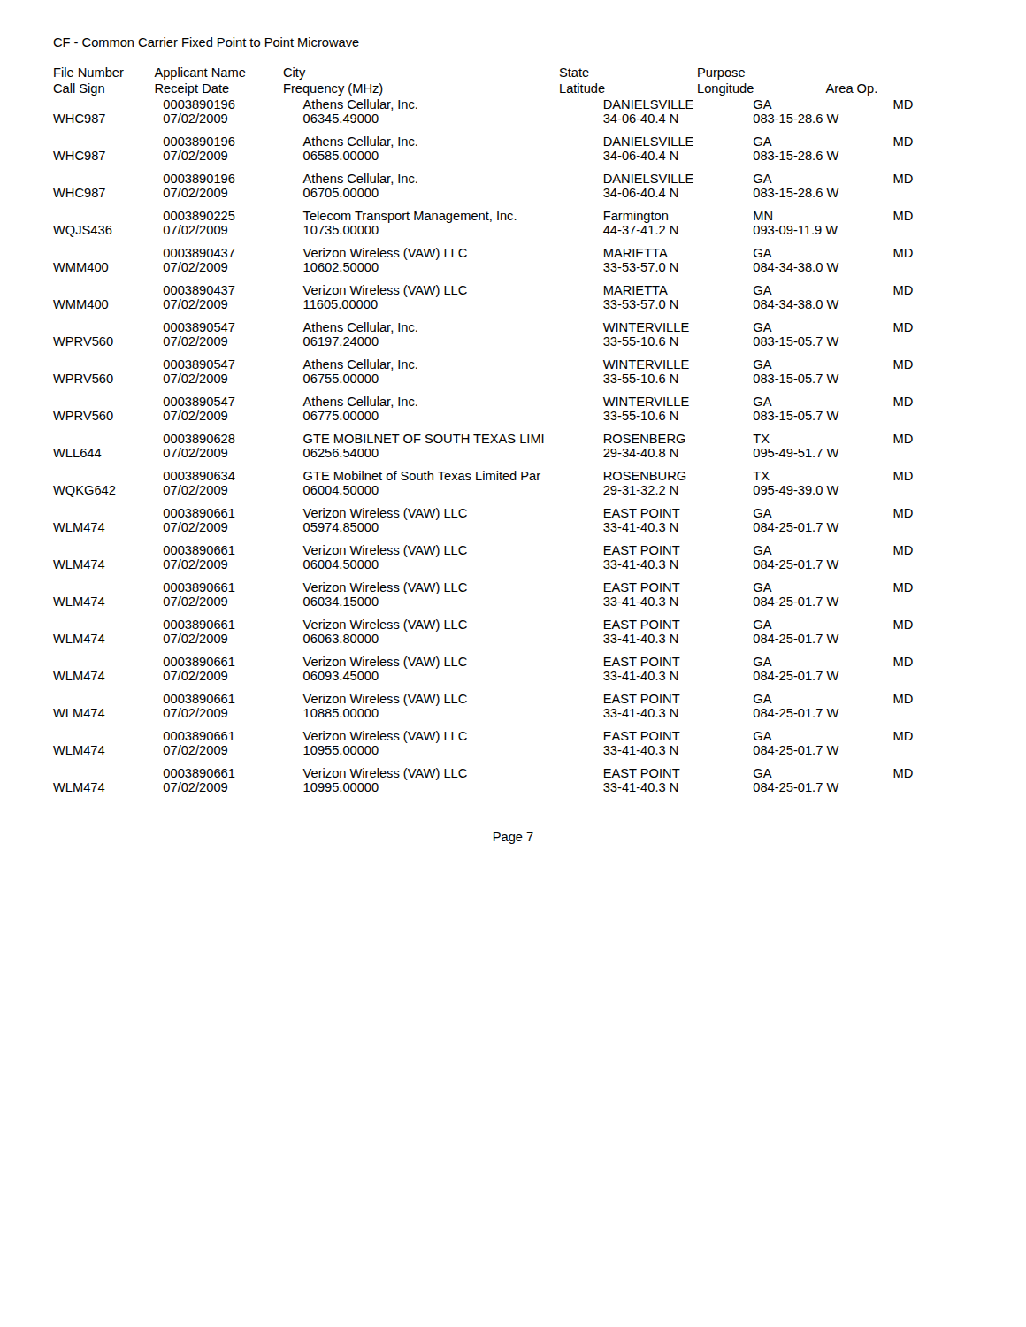CF - Common Carrier Fixed Point to Point Microwave
| File Number | Applicant Name | City | State | Purpose |
| --- | --- | --- | --- | --- |
| Call Sign | Receipt Date | Frequency (MHz) | Latitude | Longitude | Area Op. |
| | 0003890196 | Athens Cellular, Inc. | DANIELSVILLE | GA | MD |
| WHC987 | 07/02/2009 | 06345.49000 | 34-06-40.4 N | 083-15-28.6 W | |
| | 0003890196 | Athens Cellular, Inc. | DANIELSVILLE | GA | MD |
| WHC987 | 07/02/2009 | 06585.00000 | 34-06-40.4 N | 083-15-28.6 W | |
| | 0003890196 | Athens Cellular, Inc. | DANIELSVILLE | GA | MD |
| WHC987 | 07/02/2009 | 06705.00000 | 34-06-40.4 N | 083-15-28.6 W | |
| | 0003890225 | Telecom Transport Management, Inc. | Farmington | MN | MD |
| WQJS436 | 07/02/2009 | 10735.00000 | 44-37-41.2 N | 093-09-11.9 W | |
| | 0003890437 | Verizon Wireless (VAW) LLC | MARIETTA | GA | MD |
| WMM400 | 07/02/2009 | 10602.50000 | 33-53-57.0 N | 084-34-38.0 W | |
| | 0003890437 | Verizon Wireless (VAW) LLC | MARIETTA | GA | MD |
| WMM400 | 07/02/2009 | 11605.00000 | 33-53-57.0 N | 084-34-38.0 W | |
| | 0003890547 | Athens Cellular, Inc. | WINTERVILLE | GA | MD |
| WPRV560 | 07/02/2009 | 06197.24000 | 33-55-10.6 N | 083-15-05.7 W | |
| | 0003890547 | Athens Cellular, Inc. | WINTERVILLE | GA | MD |
| WPRV560 | 07/02/2009 | 06755.00000 | 33-55-10.6 N | 083-15-05.7 W | |
| | 0003890547 | Athens Cellular, Inc. | WINTERVILLE | GA | MD |
| WPRV560 | 07/02/2009 | 06775.00000 | 33-55-10.6 N | 083-15-05.7 W | |
| | 0003890628 | GTE MOBILNET OF SOUTH TEXAS LIMI | ROSENBERG | TX | MD |
| WLL644 | 07/02/2009 | 06256.54000 | 29-34-40.8 N | 095-49-51.7 W | |
| | 0003890634 | GTE Mobilnet of South Texas Limited Par | ROSENBURG | TX | MD |
| WQKG642 | 07/02/2009 | 06004.50000 | 29-31-32.2 N | 095-49-39.0 W | |
| | 0003890661 | Verizon Wireless (VAW) LLC | EAST POINT | GA | MD |
| WLM474 | 07/02/2009 | 05974.85000 | 33-41-40.3 N | 084-25-01.7 W | |
| | 0003890661 | Verizon Wireless (VAW) LLC | EAST POINT | GA | MD |
| WLM474 | 07/02/2009 | 06004.50000 | 33-41-40.3 N | 084-25-01.7 W | |
| | 0003890661 | Verizon Wireless (VAW) LLC | EAST POINT | GA | MD |
| WLM474 | 07/02/2009 | 06034.15000 | 33-41-40.3 N | 084-25-01.7 W | |
| | 0003890661 | Verizon Wireless (VAW) LLC | EAST POINT | GA | MD |
| WLM474 | 07/02/2009 | 06063.80000 | 33-41-40.3 N | 084-25-01.7 W | |
| | 0003890661 | Verizon Wireless (VAW) LLC | EAST POINT | GA | MD |
| WLM474 | 07/02/2009 | 06093.45000 | 33-41-40.3 N | 084-25-01.7 W | |
| | 0003890661 | Verizon Wireless (VAW) LLC | EAST POINT | GA | MD |
| WLM474 | 07/02/2009 | 10885.00000 | 33-41-40.3 N | 084-25-01.7 W | |
| | 0003890661 | Verizon Wireless (VAW) LLC | EAST POINT | GA | MD |
| WLM474 | 07/02/2009 | 10955.00000 | 33-41-40.3 N | 084-25-01.7 W | |
| | 0003890661 | Verizon Wireless (VAW) LLC | EAST POINT | GA | MD |
| WLM474 | 07/02/2009 | 10995.00000 | 33-41-40.3 N | 084-25-01.7 W | |
Page 7